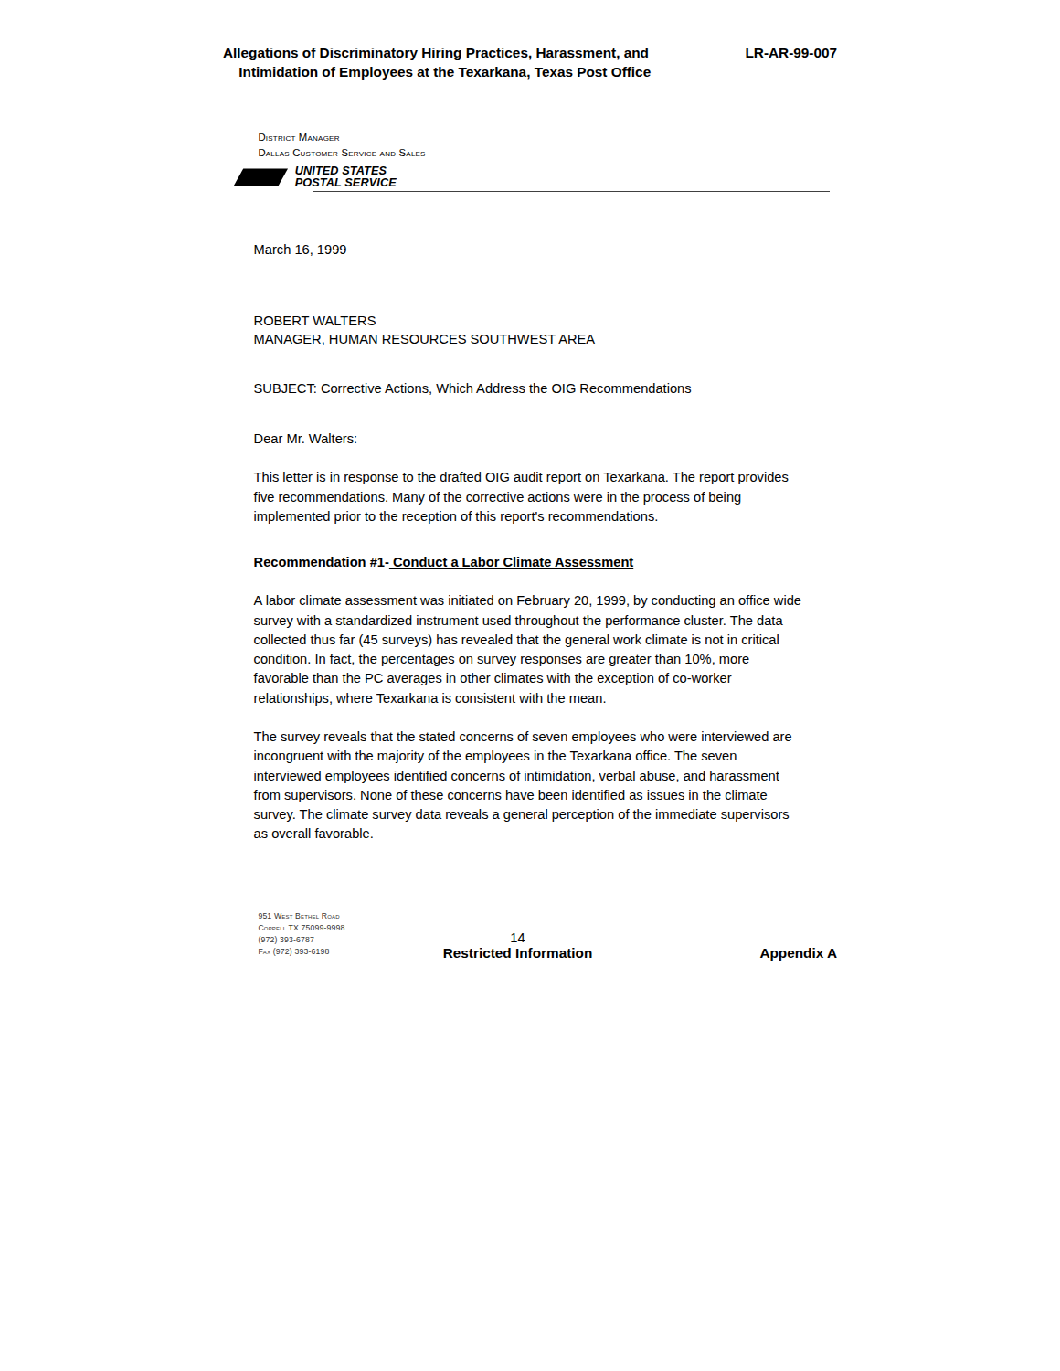Allegations of Discriminatory Hiring Practices, Harassment, and Intimidation of Employees at the Texarkana, Texas Post Office
LR-AR-99-007
District Manager
Dallas Customer Service and Sales
UNITED STATES POSTAL SERVICE
March 16, 1999
ROBERT WALTERS
MANAGER, HUMAN RESOURCES SOUTHWEST AREA
SUBJECT: Corrective Actions, Which Address the OIG Recommendations
Dear Mr. Walters:
This letter is in response to the drafted OIG audit report on Texarkana. The report provides five recommendations. Many of the corrective actions were in the process of being implemented prior to the reception of this report's recommendations.
Recommendation #1- Conduct a Labor Climate Assessment
A labor climate assessment was initiated on February 20, 1999, by conducting an office wide survey with a standardized instrument used throughout the performance cluster. The data collected thus far (45 surveys) has revealed that the general work climate is not in critical condition. In fact, the percentages on survey responses are greater than 10%, more favorable than the PC averages in other climates with the exception of co-worker relationships, where Texarkana is consistent with the mean.
The survey reveals that the stated concerns of seven employees who were interviewed are incongruent with the majority of the employees in the Texarkana office. The seven interviewed employees identified concerns of intimidation, verbal abuse, and harassment from supervisors. None of these concerns have been identified as issues in the climate survey. The climate survey data reveals a general perception of the immediate supervisors as overall favorable.
951 West Bethel Road
Coppell TX 75099-9998
(972) 393-6787
Fax (972) 393-6198
14 Restricted Information
Appendix A